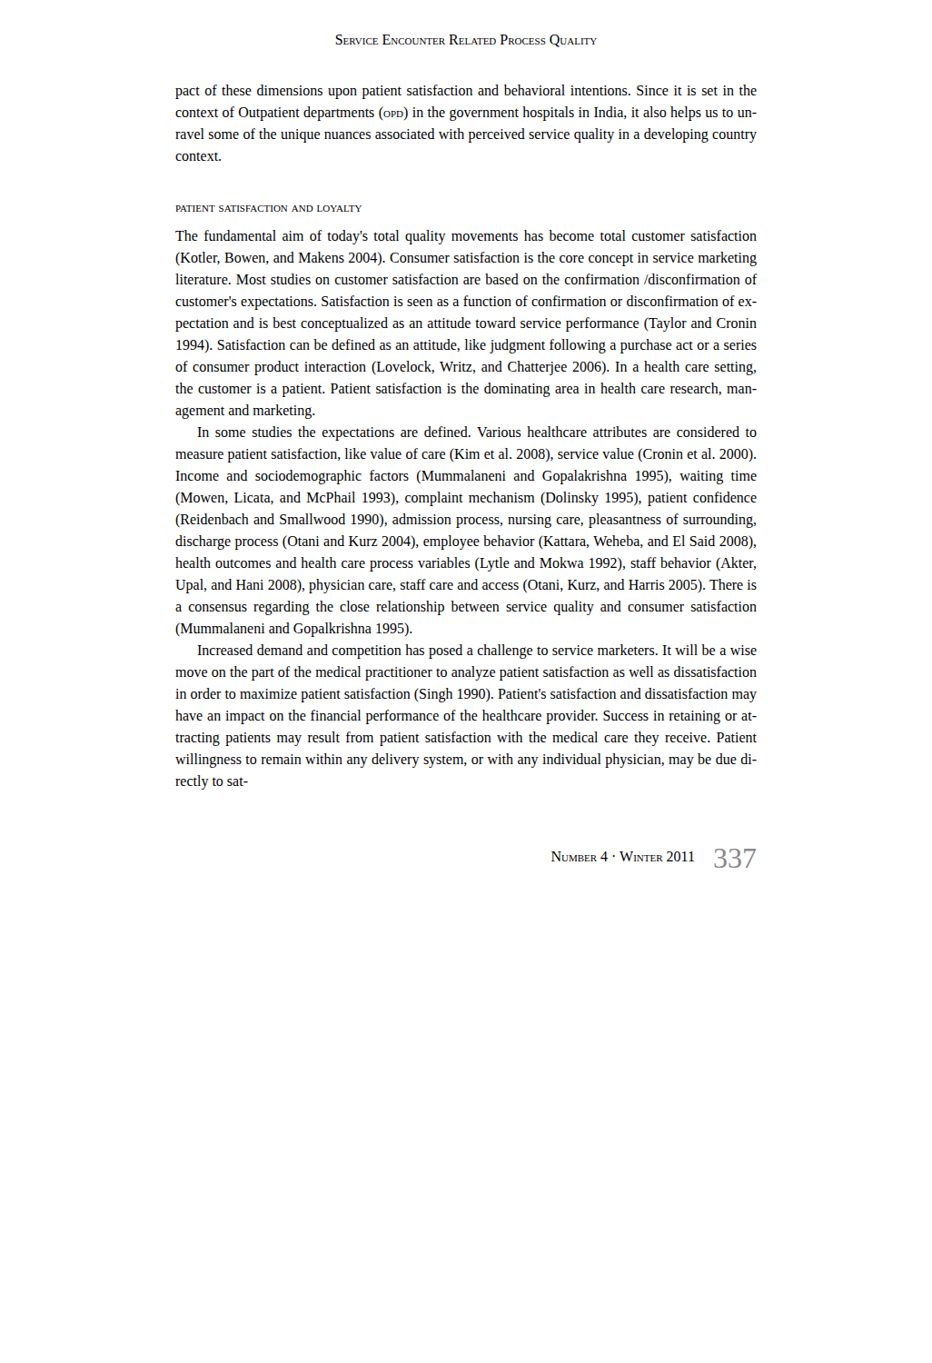Service Encounter Related Process Quality
pact of these dimensions upon patient satisfaction and behavioral intentions. Since it is set in the context of Outpatient departments (OPD) in the government hospitals in India, it also helps us to unravel some of the unique nuances associated with perceived service quality in a developing country context.
Patient Satisfaction and Loyalty
The fundamental aim of today's total quality movements has become total customer satisfaction (Kotler, Bowen, and Makens 2004). Consumer satisfaction is the core concept in service marketing literature. Most studies on customer satisfaction are based on the confirmation /disconfirmation of customer's expectations. Satisfaction is seen as a function of confirmation or disconfirmation of expectation and is best conceptualized as an attitude toward service performance (Taylor and Cronin 1994). Satisfaction can be defined as an attitude, like judgment following a purchase act or a series of consumer product interaction (Lovelock, Writz, and Chatterjee 2006). In a health care setting, the customer is a patient. Patient satisfaction is the dominating area in health care research, management and marketing.
In some studies the expectations are defined. Various healthcare attributes are considered to measure patient satisfaction, like value of care (Kim et al. 2008), service value (Cronin et al. 2000). Income and sociodemographic factors (Mummalaneni and Gopalakrishna 1995), waiting time (Mowen, Licata, and McPhail 1993), complaint mechanism (Dolinsky 1995), patient confidence (Reidenbach and Smallwood 1990), admission process, nursing care, pleasantness of surrounding, discharge process (Otani and Kurz 2004), employee behavior (Kattara, Weheba, and El Said 2008), health outcomes and health care process variables (Lytle and Mokwa 1992), staff behavior (Akter, Upal, and Hani 2008), physician care, staff care and access (Otani, Kurz, and Harris 2005). There is a consensus regarding the close relationship between service quality and consumer satisfaction (Mummalaneni and Gopalkrishna 1995).
Increased demand and competition has posed a challenge to service marketers. It will be a wise move on the part of the medical practitioner to analyze patient satisfaction as well as dissatisfaction in order to maximize patient satisfaction (Singh 1990). Patient's satisfaction and dissatisfaction may have an impact on the financial performance of the healthcare provider. Success in retaining or attracting patients may result from patient satisfaction with the medical care they receive. Patient willingness to remain within any delivery system, or with any individual physician, may be due directly to sat-
Number 4 · Winter 2011 337